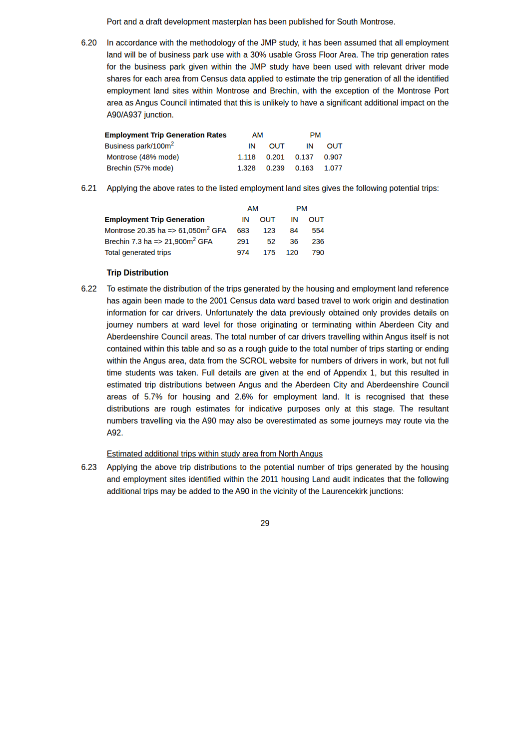Port and a draft development masterplan has been published for South Montrose.
6.20
In accordance with the methodology of the JMP study, it has been assumed that all employment land will be of business park use with a 30% usable Gross Floor Area. The trip generation rates for the business park given within the JMP study have been used with relevant driver mode shares for each area from Census data applied to estimate the trip generation of all the identified employment land sites within Montrose and Brechin, with the exception of the Montrose Port area as Angus Council intimated that this is unlikely to have a significant additional impact on the A90/A937 junction.
| Employment Trip Generation Rates | AM | PM |
| --- | --- | --- |
| Business park/100m 2 | IN | OUT | IN | OUT |
| Montrose (48% mode) | 1.118 | 0.201 | 0.137 | 0.907 |
| Brechin (57% mode) | 1.328 | 0.239 | 0.163 | 1.077 |
6.21
Applying the above rates to the listed employment land sites gives the following potential trips:
| | AM | PM |
| --- | --- | --- |
| Employment Trip Generation | IN | OUT | IN | OUT |
| Montrose 20.35 ha => 61,050m 2 GFA | 683 | 123 | 84 | 554 |
| Brechin 7.3 ha => 21,900m 2 GFA | 291 | 52 | 36 | 236 |
| Total generated trips | 974 | 175 | 120 | 790 |
Trip Distribution
6.22
To estimate the distribution of the trips generated by the housing and employment land reference has again been made to the 2001 Census data ward based travel to work origin and destination information for car drivers. Unfortunately the data previously obtained only provides details on journey numbers at ward level for those originating or terminating within Aberdeen City and Aberdeenshire Council areas. The total number of car drivers travelling within Angus itself is not contained within this table and so as a rough guide to the total number of trips starting or ending within the Angus area, data from the SCROL website for numbers of drivers in work, but not full time students was taken. Full details are given at the end of Appendix 1, but this resulted in estimated trip distributions between Angus and the Aberdeen City and Aberdeenshire Council areas of 5.7% for housing and 2.6% for employment land. It is recognised that these distributions are rough estimates for indicative purposes only at this stage. The resultant numbers travelling via the A90 may also be overestimated as some journeys may route via the A92.
Estimated additional trips within study area from North Angus
6.23
Applying the above trip distributions to the potential number of trips generated by the housing and employment sites identified within the 2011 housing Land audit indicates that the following additional trips may be added to the A90 in the vicinity of the Laurencekirk junctions:
29